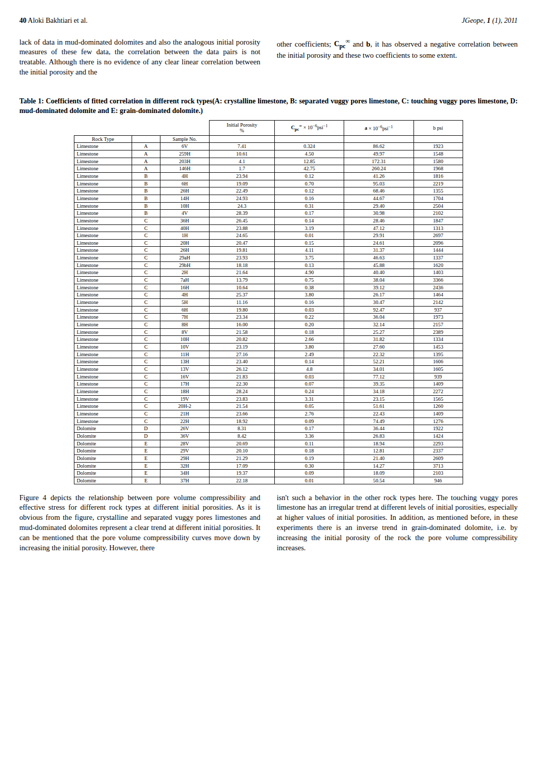40 Aloki Bakhtiari et al.
JGeope, 1 (1), 2011
lack of data in mud-dominated dolomites and also the analogous initial porosity measures of these few data, the correlation between the data pairs is not treatable. Although there is no evidence of any clear linear correlation between the initial porosity and the
other coefficients; Cpc∞ and b, it has observed a negative correlation between the initial porosity and these two coefficients to some extent.
Table 1: Coefficients of fitted correlation in different rock types(A: crystalline limestone, B: separated vuggy pores limestone, C: touching vuggy pores limestone, D: mud-dominated dolomite and E: grain-dominated dolomite.)
| | Initial Porosity % | C pc ∞ × 10 −6 psi −1 | a × 10 −6 psi −1 | b psi |
| --- | --- | --- | --- | --- |
| Rock Type | | Sample No. | | | | |
| Limestone | A | 6V | 7.41 | 0.324 | 86.62 | 1923 |
| Limestone | A | 259H | 10.61 | 4.50 | 49.97 | 1548 |
| Limestone | A | 203H | 4.1 | 12.85 | 172.31 | 1580 |
| Limestone | A | 146H | 1.7 | 42.75 | 260.24 | 1968 |
| Limestone | B | 4H | 23.94 | 0.12 | 41.26 | 1816 |
| Limestone | B | 6H | 19.09 | 0.70 | 95.03 | 2219 |
| Limestone | B | 26H | 22.49 | 0.12 | 68.46 | 1355 |
| Limestone | B | 14H | 24.93 | 0.16 | 44.67 | 1704 |
| Limestone | B | 10H | 24.3 | 0.31 | 29.40 | 2504 |
| Limestone | B | 4V | 28.39 | 0.17 | 30.98 | 2102 |
| Limestone | C | 36H | 26.45 | 0.14 | 28.46 | 1847 |
| Limestone | C | 40H | 23.88 | 3.19 | 47.12 | 1313 |
| Limestone | C | 1H | 24.65 | 0.01 | 29.91 | 2697 |
| Limestone | C | 20H | 20.47 | 0.15 | 24.61 | 2096 |
| Limestone | C | 26H | 19.81 | 4.11 | 31.37 | 1444 |
| Limestone | C | 29aH | 23.93 | 3.75 | 46.63 | 1337 |
| Limestone | C | 29bH | 18.18 | 0.13 | 45.88 | 1620 |
| Limestone | C | 2H | 21.64 | 4.90 | 40.40 | 1403 |
| Limestone | C | 7aH | 13.79 | 0.75 | 38.04 | 3366 |
| Limestone | C | 16H | 10.64 | 0.38 | 39.12 | 2436 |
| Limestone | C | 4H | 25.37 | 3.80 | 26.17 | 1464 |
| Limestone | C | 5H | 11.16 | 0.16 | 30.47 | 2142 |
| Limestone | C | 6H | 19.80 | 0.03 | 92.47 | 937 |
| Limestone | C | 7H | 23.34 | 0.22 | 36.04 | 1973 |
| Limestone | C | 8H | 16.00 | 0.20 | 32.14 | 2157 |
| Limestone | C | 8V | 21.58 | 0.18 | 25.27 | 2389 |
| Limestone | C | 10H | 20.82 | 2.66 | 31.82 | 1334 |
| Limestone | C | 10V | 23.19 | 3.80 | 27.60 | 1453 |
| Limestone | C | 11H | 27.16 | 2.49 | 22.32 | 1395 |
| Limestone | C | 13H | 23.40 | 0.14 | 52.21 | 1606 |
| Limestone | C | 13V | 26.12 | 4.8 | 34.01 | 1605 |
| Limestone | C | 16V | 21.83 | 0.03 | 77.12 | 939 |
| Limestone | C | 17H | 22.30 | 0.07 | 39.35 | 1409 |
| Limestone | C | 18H | 28.24 | 0.24 | 34.18 | 2272 |
| Limestone | C | 19V | 23.83 | 3.31 | 23.15 | 1565 |
| Limestone | C | 20H-2 | 21.54 | 0.05 | 51.61 | 1260 |
| Limestone | C | 21H | 23.66 | 2.76 | 22.43 | 1409 |
| Limestone | C | 22H | 18.92 | 0.09 | 74.49 | 1276 |
| Dolomite | D | 26V | 8.31 | 0.17 | 36.44 | 1922 |
| Dolomite | D | 36V | 8.42 | 3.36 | 26.83 | 1424 |
| Dolomite | E | 28V | 20.69 | 0.11 | 18.94 | 2293 |
| Dolomite | E | 29V | 20.10 | 0.18 | 12.81 | 2337 |
| Dolomite | E | 29H | 21.29 | 0.19 | 21.40 | 2609 |
| Dolomite | E | 32H | 17.09 | 0.30 | 14.27 | 3713 |
| Dolomite | E | 34H | 19.37 | 0.09 | 18.09 | 2103 |
| Dolomite | E | 37H | 22.18 | 0.01 | 50.54 | 946 |
Figure 4 depicts the relationship between pore volume compressibility and effective stress for different rock types at different initial porosities. As it is obvious from the figure, crystalline and separated vuggy pores limestones and mud-dominated dolomites represent a clear trend at different initial porosities. It can be mentioned that the pore volume compressibility curves move down by increasing the initial porosity. However, there
isn't such a behavior in the other rock types here. The touching vuggy pores limestone has an irregular trend at different levels of initial porosities, especially at higher values of initial porosities. In addition, as mentioned before, in these experiments there is an inverse trend in grain-dominated dolomite, i.e. by increasing the initial porosity of the rock the pore volume compressibility increases.